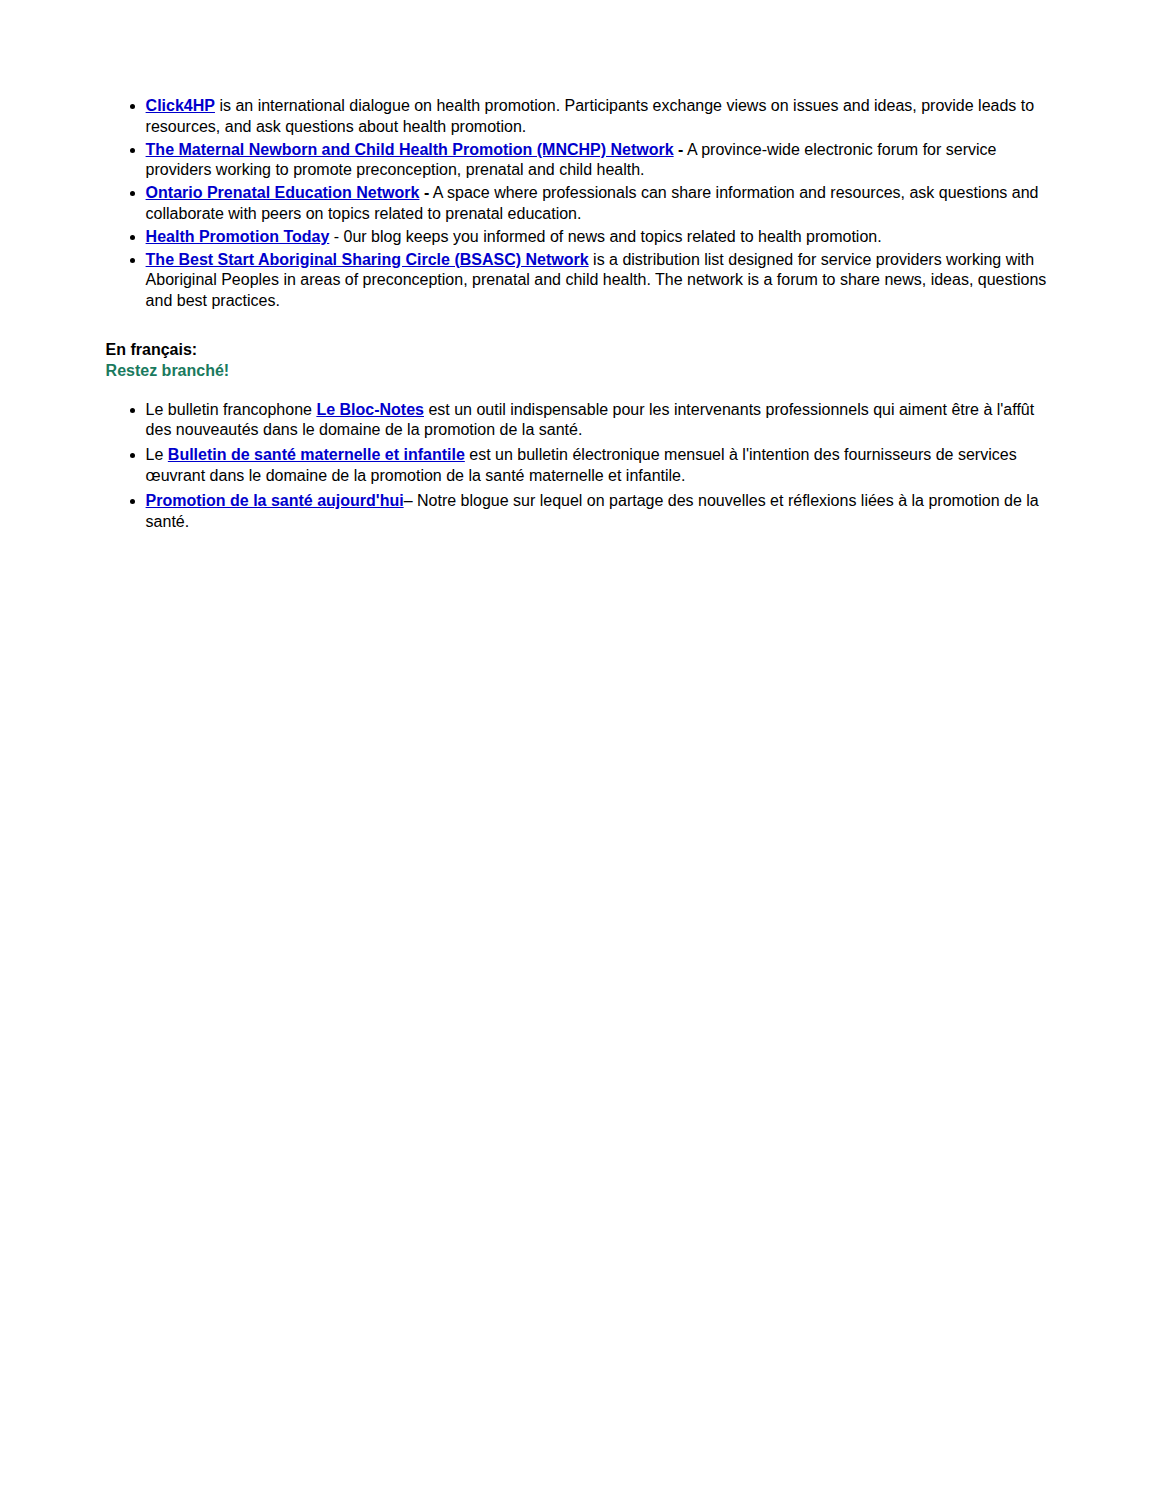Click4HP is an international dialogue on health promotion. Participants exchange views on issues and ideas, provide leads to resources, and ask questions about health promotion.
The Maternal Newborn and Child Health Promotion (MNCHP) Network - A province-wide electronic forum for service providers working to promote preconception, prenatal and child health.
Ontario Prenatal Education Network - A space where professionals can share information and resources, ask questions and collaborate with peers on topics related to prenatal education.
Health Promotion Today - 0ur blog keeps you informed of news and topics related to health promotion.
The Best Start Aboriginal Sharing Circle (BSASC) Network is a distribution list designed for service providers working with Aboriginal Peoples in areas of preconception, prenatal and child health. The network is a forum to share news, ideas, questions and best practices.
En français:
Restez branché!
Le bulletin francophone Le Bloc-Notes est un outil indispensable pour les intervenants professionnels qui aiment être à l'affût des nouveautés dans le domaine de la promotion de la santé.
Le Bulletin de santé maternelle et infantile est un bulletin électronique mensuel à l'intention des fournisseurs de services œuvrant dans le domaine de la promotion de la santé maternelle et infantile.
Promotion de la santé aujourd'hui– Notre blogue sur lequel on partage des nouvelles et réflexions liées à la promotion de la santé.